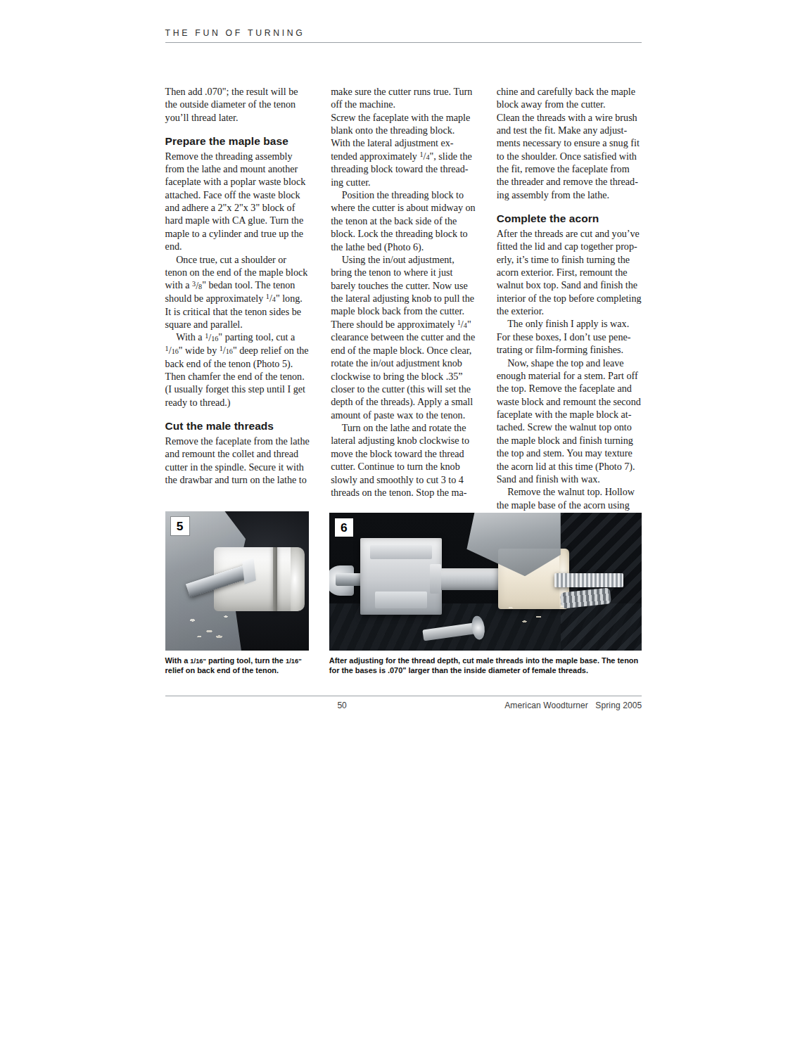The Fun of Turning
Then add .070"; the result will be the outside diameter of the tenon you’ll thread later.
Prepare the maple base
Remove the threading assembly from the lathe and mount another faceplate with a poplar waste block attached. Face off the waste block and adhere a 2"x 2"x 3" block of hard maple with CA glue. Turn the maple to a cylinder and true up the end.
Once true, cut a shoulder or tenon on the end of the maple block with a 3/8" bedan tool. The tenon should be approximately 1/4" long. It is critical that the tenon sides be square and parallel.
With a 1/16" parting tool, cut a 1/16" wide by 1/16" deep relief on the back end of the tenon (Photo 5). Then chamfer the end of the tenon. (I usually forget this step until I get ready to thread.)
Cut the male threads
Remove the faceplate from the lathe and remount the collet and thread cutter in the spindle. Secure it with the drawbar and turn on the lathe to make sure the cutter runs true. Turn off the machine.
Screw the faceplate with the maple blank onto the threading block. With the lateral adjustment extended approximately 1/4", slide the threading block toward the threading cutter.
Position the threading block to where the cutter is about midway on the tenon at the back side of the block. Lock the threading block to the lathe bed (Photo 6).
Using the in/out adjustment, bring the tenon to where it just barely touches the cutter. Now use the lateral adjusting knob to pull the maple block back from the cutter. There should be approximately 1/4" clearance between the cutter and the end of the maple block. Once clear, rotate the in/out adjustment knob clockwise to bring the block .35” closer to the cutter (this will set the depth of the threads). Apply a small amount of paste wax to the tenon.
Turn on the lathe and rotate the lateral adjusting knob clockwise to move the block toward the thread cutter. Continue to turn the knob slowly and smoothly to cut 3 to 4 threads on the tenon. Stop the machine and carefully back the maple block away from the cutter.
Clean the threads with a wire brush and test the fit. Make any adjustments necessary to ensure a snug fit to the shoulder. Once satisfied with the fit, remove the faceplate from the threader and remove the threading assembly from the lathe.
Complete the acorn
After the threads are cut and you’ve fitted the lid and cap together properly, it’s time to finish turning the acorn exterior. First, remount the walnut box top. Sand and finish the interior of the top before completing the exterior.
The only finish I apply is wax. For these boxes, I don’t use penetrating or film-forming finishes.
Now, shape the top and leave enough material for a stem. Part off the top. Remove the faceplate and waste block and remount the second faceplate with the maple block attached. Screw the walnut top onto the maple block and finish turning the top and stem. You may texture the acorn lid at this time (Photo 7). Sand and finish with wax.
Remove the walnut top. Hollow the maple base of the acorn using
5
With a 1/16" parting tool, turn the 1/16" relief on back end of the tenon.
6
After adjusting for the thread depth, cut male threads into the maple base. The tenon for the bases is .070" larger than the inside diameter of female threads.
50 American Woodturner Spring 2005